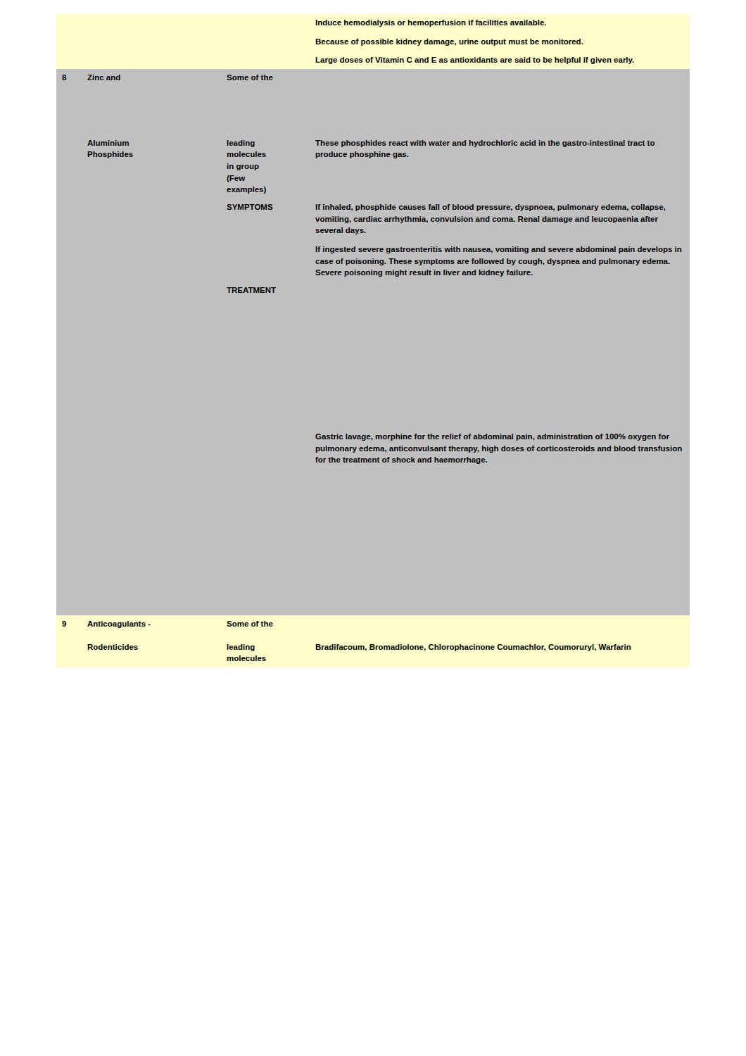| | | | Induce hemodialysis or hemoperfusion if facilities available. Because of possible kidney damage, urine output must be monitored. Large doses of Vitamin C and E as antioxidants are said to be helpful if given early. |
| 8 | Zinc and | Some of the | |
| | Aluminium Phosphides | leading molecules in group (Few examples) | These phosphides react with water and hydrochloric acid in the gastro-intestinal tract to produce phosphine gas. |
| | | SYMPTOMS | If inhaled, phosphide causes fall of blood pressure, dyspnoea, pulmonary edema, collapse, vomiting, cardiac arrhythmia, convulsion and coma. Renal damage and leucopaenia after several days. If ingested severe gastroenteritis with nausea, vomiting and severe abdominal pain develops in case of poisoning. These symptoms are followed by cough, dyspnea and pulmonary edema. Severe poisoning might result in liver and kidney failure. |
| | | TREATMENT | |
| | | | Gastric lavage, morphine for the relief of abdominal pain, administration of 100% oxygen for pulmonary edema, anticonvulsant therapy, high doses of corticosteroids and blood transfusion for the treatment of shock and haemorrhage. |
| 9 | Anticoagulants - | Some of the | |
| | Rodenticides | leading molecules | Bradifacoum, Bromadiolone, Chlorophacinone Coumachlor, Coumoruryl, Warfarin |